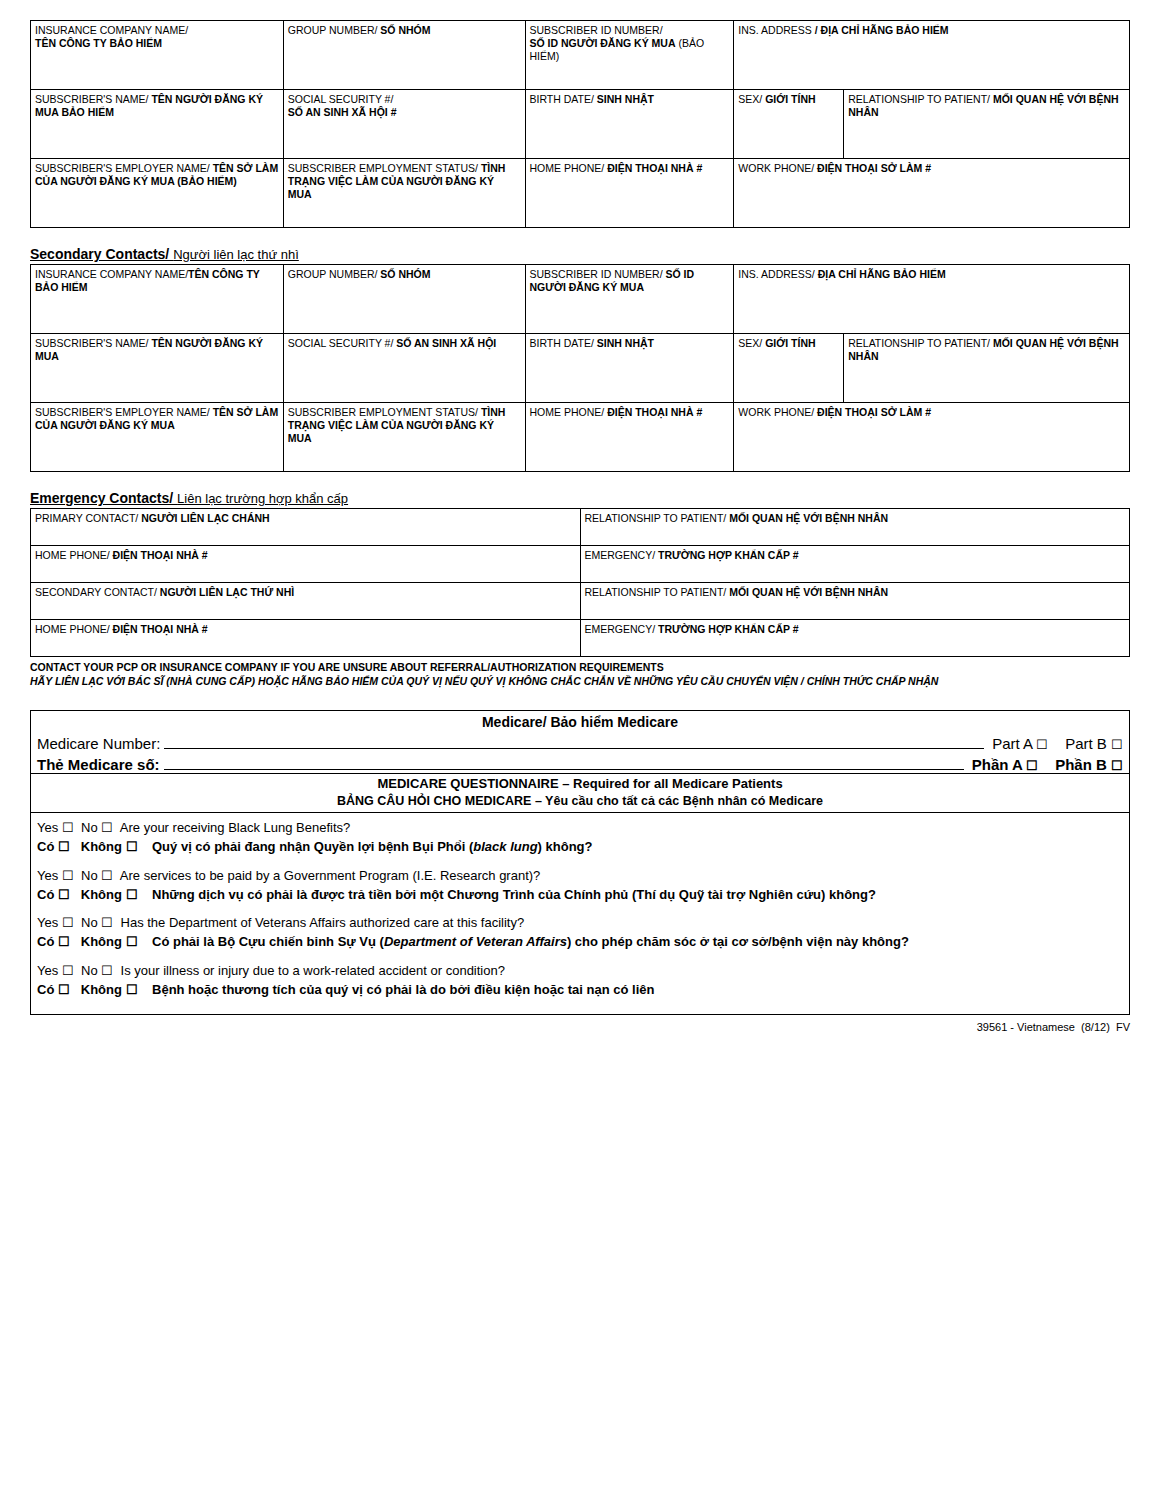| INSURANCE COMPANY NAME/ TÊN CÔNG TY BẢO HIỂM | GROUP NUMBER/ SỐ NHÓM | SUBSCRIBER ID NUMBER/ SỐ ID NGƯỜI ĐĂNG KÝ MUA (BẢO HIỂM) | INS. ADDRESS / ĐỊA CHỈ HÃNG BẢO HIỂM |
| SUBSCRIBER'S NAME/ TÊN NGƯỜI ĐĂNG KÝ MUA BẢO HIỂM | SOCIAL SECURITY #/ SỐ AN SINH XÃ HỘI # | BIRTH DATE/ SINH NHẬT | SEX/ GIỚI TÍNH | RELATIONSHIP TO PATIENT/ MỐI QUAN HỆ VỚI BỆNH NHÂN |
| SUBSCRIBER'S EMPLOYER NAME/ TÊN SỞ LÀM CỦA NGƯỜI ĐĂNG KÝ MUA (BẢO HIỂM) | SUBSCRIBER EMPLOYMENT STATUS/ TÌNH TRẠNG VIỆC LÀM CỦA NGƯỜI ĐĂNG KÝ MUA | HOME PHONE/ ĐIỆN THOẠI NHÀ # | WORK PHONE/ ĐIỆN THOẠI SỞ LÀM # |
Secondary Contacts/ Người liên lạc thứ nhì
| INSURANCE COMPANY NAME/ TÊN CÔNG TY BẢO HIỂM | GROUP NUMBER/ SỐ NHÓM | SUBSCRIBER ID NUMBER/ SỐ ID NGƯỜI ĐĂNG KÝ MUA | INS. ADDRESS/ ĐỊA CHỈ HÃNG BẢO HIỂM |
| SUBSCRIBER'S NAME/ TÊN NGƯỜI ĐĂNG KÝ MUA | SOCIAL SECURITY #/ SỐ AN SINH XÃ HỘI | BIRTH DATE/ SINH NHẬT | SEX/ GIỚI TÍNH | RELATIONSHIP TO PATIENT/ MỐI QUAN HỆ VỚI BỆNH NHÂN |
| SUBSCRIBER'S EMPLOYER NAME/ TÊN SỞ LÀM CỦA NGƯỜI ĐĂNG KÝ MUA | SUBSCRIBER EMPLOYMENT STATUS/ TÌNH TRẠNG VIỆC LÀM CỦA NGƯỜI ĐĂNG KÝ MUA | HOME PHONE/ ĐIỆN THOẠI NHÀ # | WORK PHONE/ ĐIỆN THOẠI SỞ LÀM # |
Emergency Contacts/ Liên lạc trường hợp khẩn cấp
| PRIMARY CONTACT/ NGƯỜI LIÊN LẠC CHÁNH | RELATIONSHIP TO PATIENT/ MỐI QUAN HỆ VỚI BỆNH NHÂN |
| HOME PHONE/ ĐIỆN THOẠI NHÀ # | EMERGENCY/ TRƯỜNG HỢP KHẨN CẤP # |
| SECONDARY CONTACT/ NGƯỜI LIÊN LẠC THỨ NHÌ | RELATIONSHIP TO PATIENT/ MỐI QUAN HỆ VỚI BỆNH NHÂN |
| HOME PHONE/ ĐIỆN THOẠI NHÀ # | EMERGENCY/ TRƯỜNG HỢP KHẨN CẤP # |
CONTACT YOUR PCP OR INSURANCE COMPANY IF YOU ARE UNSURE ABOUT REFERRAL/AUTHORIZATION REQUIREMENTS
HÃY LIÊN LẠC VỚI BÁC SĨ (NHÀ CUNG CẤP) HOẶC HÃNG BẢO HIỂM CỦA QUÝ VỊ NẾU QUÝ VỊ KHÔNG CHẮC CHẮN VỀ NHỮNG YÊU CẦU CHUYỂN VIỆN / CHÍNH THỨC CHẤP NHẬN
Medicare/ Bảo hiểm Medicare
Medicare Number: Part A Part B
Thẻ Medicare số: Phần A Phần B
MEDICARE QUESTIONNAIRE – Required for all Medicare Patients
BẢNG CÂU HỎI CHO MEDICARE – Yêu cầu cho tất cả các Bệnh nhân có Medicare
Yes No Are your receiving Black Lung Benefits?
Có Không Quý vị có phải đang nhận Quyền lợi bệnh Bụi Phổi (black lung) không?
Yes No Are services to be paid by a Government Program (I.E. Research grant)?
Có Không Những dịch vụ có phải là được trả tiền bởi một Chương Trình của Chính phủ (Thí dụ Quỹ tài trợ Nghiên cứu) không?
Yes No Has the Department of Veterans Affairs authorized care at this facility?
Có Không Có phải là Bộ Cựu chiến binh Sự Vụ (Department of Veteran Affairs) cho phép chăm sóc ở tại cơ sở/bệnh viện này không?
Yes No Is your illness or injury due to a work-related accident or condition?
Có Không Bệnh hoặc thương tích của quý vị có phải là do bởi điều kiện hoặc tai nạn có liên
39561 - Vietnamese (8/12) FV